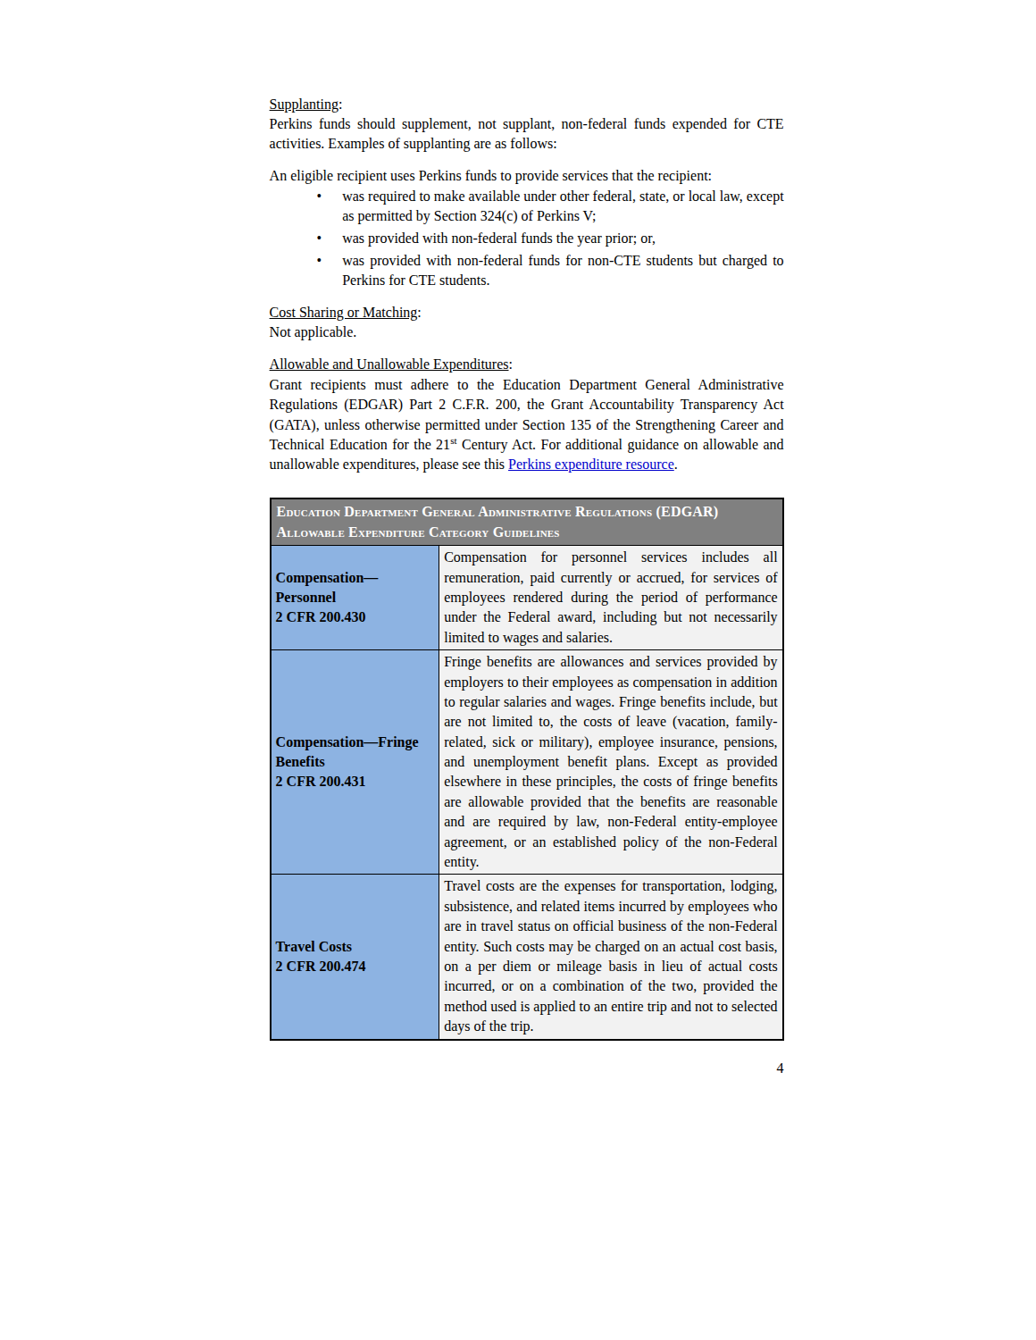Supplanting:
Perkins funds should supplement, not supplant, non-federal funds expended for CTE activities. Examples of supplanting are as follows:
An eligible recipient uses Perkins funds to provide services that the recipient:
was required to make available under other federal, state, or local law, except as permitted by Section 324(c) of Perkins V;
was provided with non-federal funds the year prior; or,
was provided with non-federal funds for non-CTE students but charged to Perkins for CTE students.
Cost Sharing or Matching:
Not applicable.
Allowable and Unallowable Expenditures:
Grant recipients must adhere to the Education Department General Administrative Regulations (EDGAR) Part 2 C.F.R. 200, the Grant Accountability Transparency Act (GATA), unless otherwise permitted under Section 135 of the Strengthening Career and Technical Education for the 21st Century Act. For additional guidance on allowable and unallowable expenditures, please see this Perkins expenditure resource.
| Education Department General Administrative Regulations (EDGAR) Allowable Expenditure Category Guidelines |
| Compensation—Personnel 2 CFR 200.430 | Compensation for personnel services includes all remuneration, paid currently or accrued, for services of employees rendered during the period of performance under the Federal award, including but not necessarily limited to wages and salaries. |
| Compensation—Fringe Benefits 2 CFR 200.431 | Fringe benefits are allowances and services provided by employers to their employees as compensation in addition to regular salaries and wages. Fringe benefits include, but are not limited to, the costs of leave (vacation, family-related, sick or military), employee insurance, pensions, and unemployment benefit plans. Except as provided elsewhere in these principles, the costs of fringe benefits are allowable provided that the benefits are reasonable and are required by law, non-Federal entity-employee agreement, or an established policy of the non-Federal entity. |
| Travel Costs 2 CFR 200.474 | Travel costs are the expenses for transportation, lodging, subsistence, and related items incurred by employees who are in travel status on official business of the non-Federal entity. Such costs may be charged on an actual cost basis, on a per diem or mileage basis in lieu of actual costs incurred, or on a combination of the two, provided the method used is applied to an entire trip and not to selected days of the trip. |
4